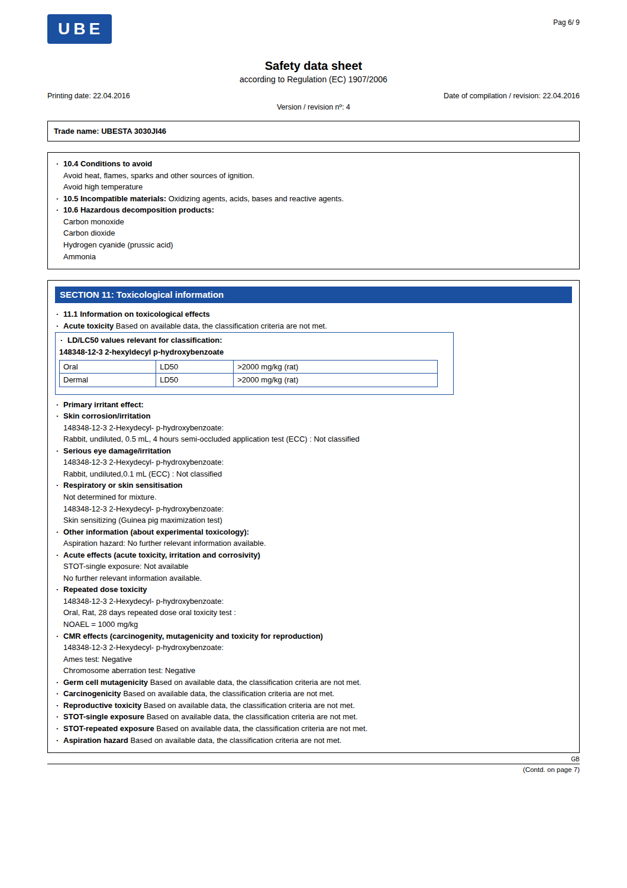UBE
Pag 6/ 9
Safety data sheet
according to Regulation (EC) 1907/2006
Printing date: 22.04.2016 Date of compilation / revision: 22.04.2016
Version / revision nº: 4
Trade name: UBESTA 3030JI46
10.4 Conditions to avoid
Avoid heat, flames, sparks and other sources of ignition.
Avoid high temperature
10.5 Incompatible materials: Oxidizing agents, acids, bases and reactive agents.
10.6 Hazardous decomposition products:
Carbon monoxide
Carbon dioxide
Hydrogen cyanide (prussic acid)
Ammonia
SECTION 11: Toxicological information
11.1 Information on toxicological effects
Acute toxicity Based on available data, the classification criteria are not met.
LD/LC50 values relevant for classification:
148348-12-3 2-hexyldecyl p-hydroxybenzoate
| Oral | LD50 | >2000 mg/kg (rat) |
| Dermal | LD50 | >2000 mg/kg (rat) |
Primary irritant effect:
Skin corrosion/irritation
148348-12-3 2-Hexydecyl- p-hydroxybenzoate:
Rabbit, undiluted, 0.5 mL, 4 hours semi-occluded application test (ECC) : Not classified
Serious eye damage/irritation
148348-12-3 2-Hexydecyl- p-hydroxybenzoate:
Rabbit, undiluted,0.1 mL (ECC) : Not classified
Respiratory or skin sensitisation
Not determined for mixture.
148348-12-3 2-Hexydecyl- p-hydroxybenzoate:
Skin sensitizing (Guinea pig maximization test)
Other information (about experimental toxicology):
Aspiration hazard: No further relevant information available.
Acute effects (acute toxicity, irritation and corrosivity)
STOT-single exposure: Not available
No further relevant information available.
Repeated dose toxicity
148348-12-3 2-Hexydecyl- p-hydroxybenzoate:
Oral, Rat, 28 days repeated dose oral toxicity test :
NOAEL = 1000 mg/kg
CMR effects (carcinogenity, mutagenicity and toxicity for reproduction)
148348-12-3 2-Hexydecyl- p-hydroxybenzoate:
Ames test: Negative
Chromosome aberration test: Negative
Germ cell mutagenicity Based on available data, the classification criteria are not met.
Carcinogenicity Based on available data, the classification criteria are not met.
Reproductive toxicity Based on available data, the classification criteria are not met.
STOT-single exposure Based on available data, the classification criteria are not met.
STOT-repeated exposure Based on available data, the classification criteria are not met.
Aspiration hazard Based on available data, the classification criteria are not met.
GB (Contd. on page 7)